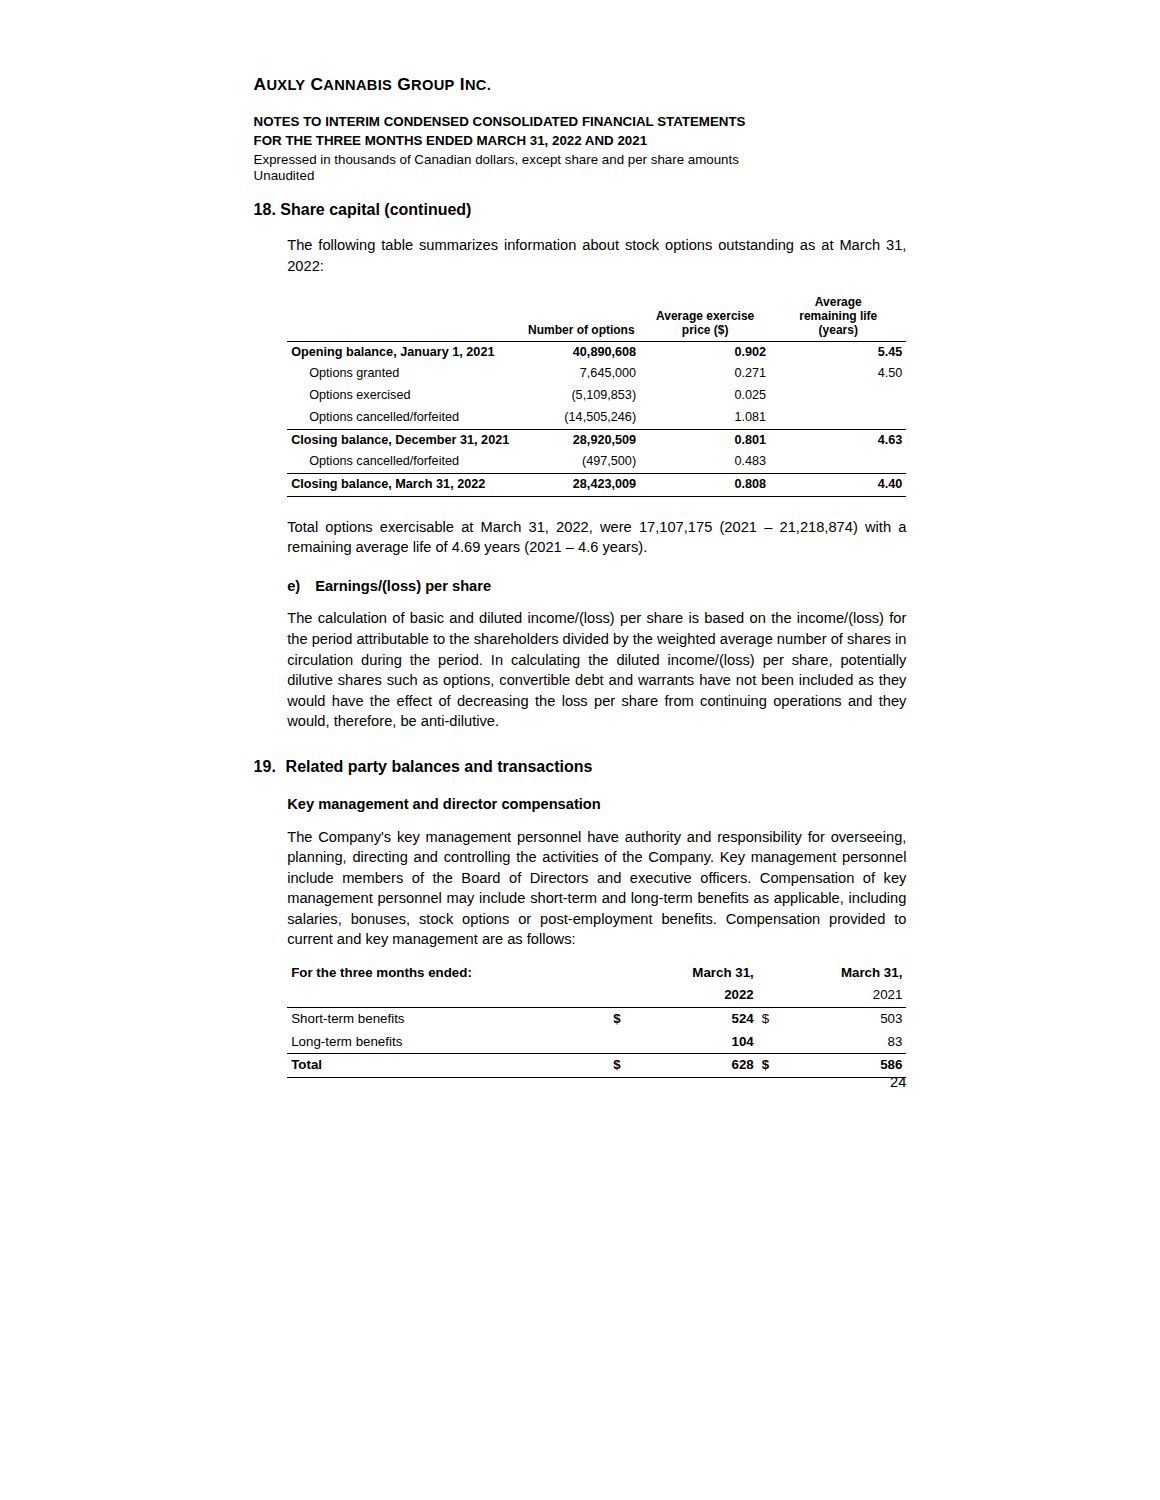AUXLY CANNABIS GROUP INC.
NOTES TO INTERIM CONDENSED CONSOLIDATED FINANCIAL STATEMENTS
FOR THE THREE MONTHS ENDED MARCH 31, 2022 AND 2021
Expressed in thousands of Canadian dollars, except share and per share amounts
Unaudited
18. Share capital (continued)
The following table summarizes information about stock options outstanding as at March 31, 2022:
| | Number of options | Average exercise price ($) | Average remaining life (years) |
| --- | --- | --- | --- |
| Opening balance, January 1, 2021 | 40,890,608 | 0.902 | 5.45 |
| Options granted | 7,645,000 | 0.271 | 4.50 |
| Options exercised | (5,109,853) | 0.025 | |
| Options cancelled/forfeited | (14,505,246) | 1.081 | |
| Closing balance, December 31, 2021 | 28,920,509 | 0.801 | 4.63 |
| Options cancelled/forfeited | (497,500) | 0.483 | |
| Closing balance, March 31, 2022 | 28,423,009 | 0.808 | 4.40 |
Total options exercisable at March 31, 2022, were 17,107,175 (2021 – 21,218,874) with a remaining average life of 4.69 years (2021 – 4.6 years).
e) Earnings/(loss) per share
The calculation of basic and diluted income/(loss) per share is based on the income/(loss) for the period attributable to the shareholders divided by the weighted average number of shares in circulation during the period. In calculating the diluted income/(loss) per share, potentially dilutive shares such as options, convertible debt and warrants have not been included as they would have the effect of decreasing the loss per share from continuing operations and they would, therefore, be anti-dilutive.
19. Related party balances and transactions
Key management and director compensation
The Company's key management personnel have authority and responsibility for overseeing, planning, directing and controlling the activities of the Company. Key management personnel include members of the Board of Directors and executive officers. Compensation of key management personnel may include short-term and long-term benefits as applicable, including salaries, bonuses, stock options or post-employment benefits. Compensation provided to current and key management are as follows:
| For the three months ended: | | March 31, | | March 31, |
| | | 2022 | | 2021 |
| Short-term benefits | $ | 524 | $ | 503 |
| Long-term benefits | | 104 | | 83 |
| Total | $ | 628 | $ | 586 |
24